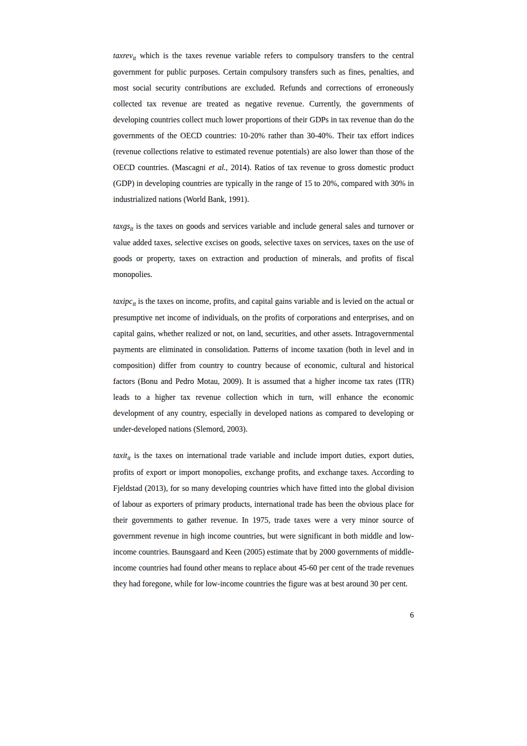taxrev it which is the taxes revenue variable refers to compulsory transfers to the central government for public purposes. Certain compulsory transfers such as fines, penalties, and most social security contributions are excluded. Refunds and corrections of erroneously collected tax revenue are treated as negative revenue. Currently, the governments of developing countries collect much lower proportions of their GDPs in tax revenue than do the governments of the OECD countries: 10-20% rather than 30-40%. Their tax effort indices (revenue collections relative to estimated revenue potentials) are also lower than those of the OECD countries. (Mascagni et al., 2014). Ratios of tax revenue to gross domestic product (GDP) in developing countries are typically in the range of 15 to 20%, compared with 30% in industrialized nations (World Bank, 1991).
taxgs it is the taxes on goods and services variable and include general sales and turnover or value added taxes, selective excises on goods, selective taxes on services, taxes on the use of goods or property, taxes on extraction and production of minerals, and profits of fiscal monopolies.
taxipc it is the taxes on income, profits, and capital gains variable and is levied on the actual or presumptive net income of individuals, on the profits of corporations and enterprises, and on capital gains, whether realized or not, on land, securities, and other assets. Intragovernmental payments are eliminated in consolidation. Patterns of income taxation (both in level and in composition) differ from country to country because of economic, cultural and historical factors (Bonu and Pedro Motau, 2009). It is assumed that a higher income tax rates (ITR) leads to a higher tax revenue collection which in turn, will enhance the economic development of any country, especially in developed nations as compared to developing or under-developed nations (Slemord, 2003).
taxit it is the taxes on international trade variable and include import duties, export duties, profits of export or import monopolies, exchange profits, and exchange taxes. According to Fjeldstad (2013), for so many developing countries which have fitted into the global division of labour as exporters of primary products, international trade has been the obvious place for their governments to gather revenue. In 1975, trade taxes were a very minor source of government revenue in high income countries, but were significant in both middle and low-income countries. Baunsgaard and Keen (2005) estimate that by 2000 governments of middle-income countries had found other means to replace about 45-60 per cent of the trade revenues they had foregone, while for low-income countries the figure was at best around 30 per cent.
6